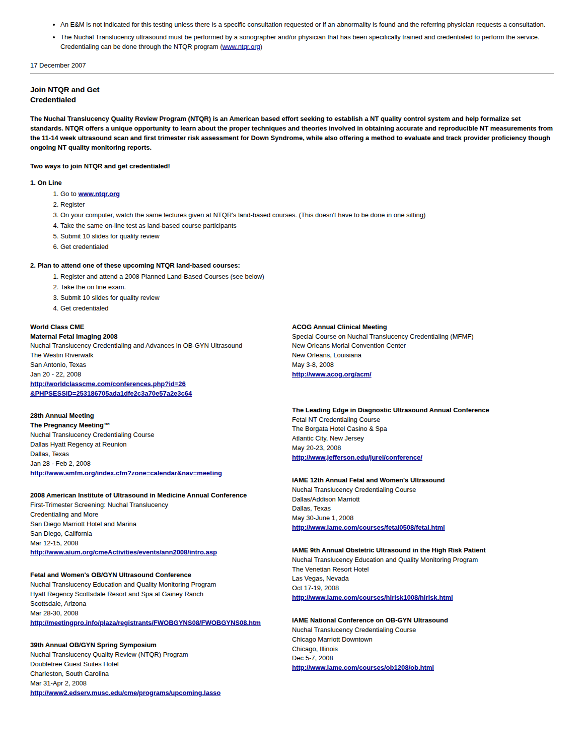An E&M is not indicated for this testing unless there is a specific consultation requested or if an abnormality is found and the referring physician requests a consultation.
The Nuchal Translucency ultrasound must be performed by a sonographer and/or physician that has been specifically trained and credentialed to perform the service. Credentialing can be done through the NTQR program (www.ntqr.org)
17 December 2007
Join NTQR and Get
Credentialed
The Nuchal Translucency Quality Review Program (NTQR) is an American based effort seeking to establish a NT quality control system and help formalize set standards. NTQR offers a unique opportunity to learn about the proper techniques and theories involved in obtaining accurate and reproducible NT measurements from the 11-14 week ultrasound scan and first trimester risk assessment for Down Syndrome, while also offering a method to evaluate and track provider proficiency though ongoing NT quality monitoring reports.
Two ways to join NTQR and get credentialed!
1. On Line
Go to www.ntqr.org
Register
On your computer, watch the same lectures given at NTQR's land-based courses. (This doesn't have to be done in one sitting)
Take the same on-line test as land-based course participants
Submit 10 slides for quality review
Get credentialed
2. Plan to attend one of these upcoming NTQR land-based courses:
Register and attend a 2008 Planned Land-Based Courses (see below)
Take the on line exam.
Submit 10 slides for quality review
Get credentialed
| World Class CME Maternal Fetal Imaging 2008 Nuchal Translucency Credentialing and Advances in OB-GYN Ultrasound The Westin Riverwalk San Antonio, Texas Jan 20 - 22, 2008 http://worldclasscme.com/conferences.php?id=26 &PHPSESSID=253186705ada1dfe2c3a70e57a2e3c64 28th Annual Meeting The Pregnancy Meeting™ Nuchal Translucency Credentialing Course Dallas Hyatt Regency at Reunion Dallas, Texas Jan 28 - Feb 2, 2008 http://www.smfm.org/index.cfm?zone=calendar&nav=meeting 2008 American Institute of Ultrasound in Medicine Annual Conference First-Trimester Screening: Nuchal Translucency Credentialing and More San Diego Marriott Hotel and Marina San Diego, California Mar 12-15, 2008 http://www.aium.org/cmeActivities/events/ann2008/intro.asp Fetal and Women's OB/GYN Ultrasound Conference Nuchal Translucency Education and Quality Monitoring Program Hyatt Regency Scottsdale Resort and Spa at Gainey Ranch Scottsdale, Arizona Mar 28-30, 2008 http://meetingpro.info/plaza/registrants/FWOBGYNS08/FWOBGYNS08.htm 39th Annual OB/GYN Spring Symposium Nuchal Translucency Quality Review (NTQR) Program Doubletree Guest Suites Hotel Charleston, South Carolina Mar 31-Apr 2, 2008 http://www2.edserv.musc.edu/cme/programs/upcoming.lasso | ACOG Annual Clinical Meeting Special Course on Nuchal Translucency Credentialing (MFMF) New Orleans Morial Convention Center New Orleans, Louisiana May 3-8, 2008 http://www.acog.org/acm/ The Leading Edge in Diagnostic Ultrasound Annual Conference Fetal NT Credentialing Course The Borgata Hotel Casino & Spa Atlantic City, New Jersey May 20-23, 2008 http://www.jefferson.edu/jurei/conference/ IAME 12th Annual Fetal and Women's Ultrasound Nuchal Translucency Credentialing Course Dallas/Addison Marriott Dallas, Texas May 30-June 1, 2008 http://www.iame.com/courses/fetal0508/fetal.html IAME 9th Annual Obstetric Ultrasound in the High Risk Patient Nuchal Translucency Education and Quality Monitoring Program The Venetian Resort Hotel Las Vegas, Nevada Oct 17-19, 2008 http://www.iame.com/courses/hirisk1008/hirisk.html IAME National Conference on OB-GYN Ultrasound Nuchal Translucency Credentialing Course Chicago Marriott Downtown Chicago, Illinois Dec 5-7, 2008 http://www.iame.com/courses/ob1208/ob.html |